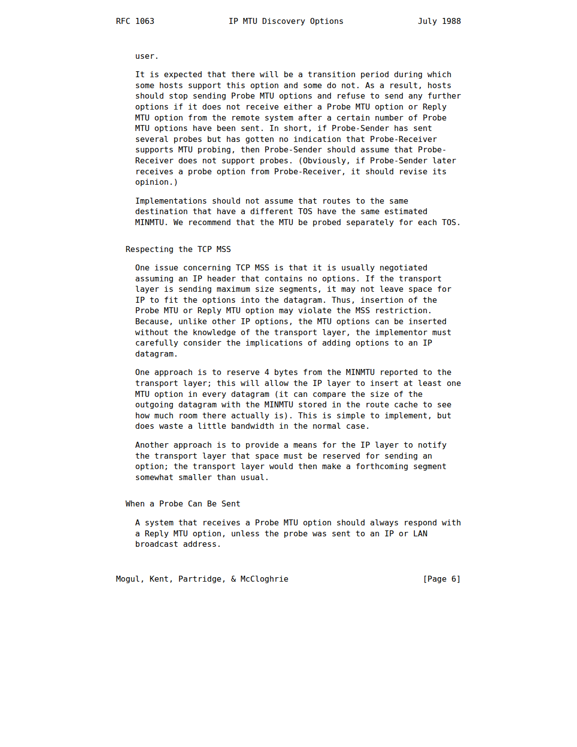RFC 1063 IP MTU Discovery Options July 1988
user.
It is expected that there will be a transition period during which some hosts support this option and some do not. As a result, hosts should stop sending Probe MTU options and refuse to send any further options if it does not receive either a Probe MTU option or Reply MTU option from the remote system after a certain number of Probe MTU options have been sent. In short, if Probe-Sender has sent several probes but has gotten no indication that Probe-Receiver supports MTU probing, then Probe-Sender should assume that Probe-Receiver does not support probes. (Obviously, if Probe-Sender later receives a probe option from Probe-Receiver, it should revise its opinion.)
Implementations should not assume that routes to the same destination that have a different TOS have the same estimated MINMTU. We recommend that the MTU be probed separately for each TOS.
Respecting the TCP MSS
One issue concerning TCP MSS is that it is usually negotiated assuming an IP header that contains no options. If the transport layer is sending maximum size segments, it may not leave space for IP to fit the options into the datagram. Thus, insertion of the Probe MTU or Reply MTU option may violate the MSS restriction. Because, unlike other IP options, the MTU options can be inserted without the knowledge of the transport layer, the implementor must carefully consider the implications of adding options to an IP datagram.
One approach is to reserve 4 bytes from the MINMTU reported to the transport layer; this will allow the IP layer to insert at least one MTU option in every datagram (it can compare the size of the outgoing datagram with the MINMTU stored in the route cache to see how much room there actually is). This is simple to implement, but does waste a little bandwidth in the normal case.
Another approach is to provide a means for the IP layer to notify the transport layer that space must be reserved for sending an option; the transport layer would then make a forthcoming segment somewhat smaller than usual.
When a Probe Can Be Sent
A system that receives a Probe MTU option should always respond with a Reply MTU option, unless the probe was sent to an IP or LAN broadcast address.
Mogul, Kent, Partridge, & McCloghrie [Page 6]